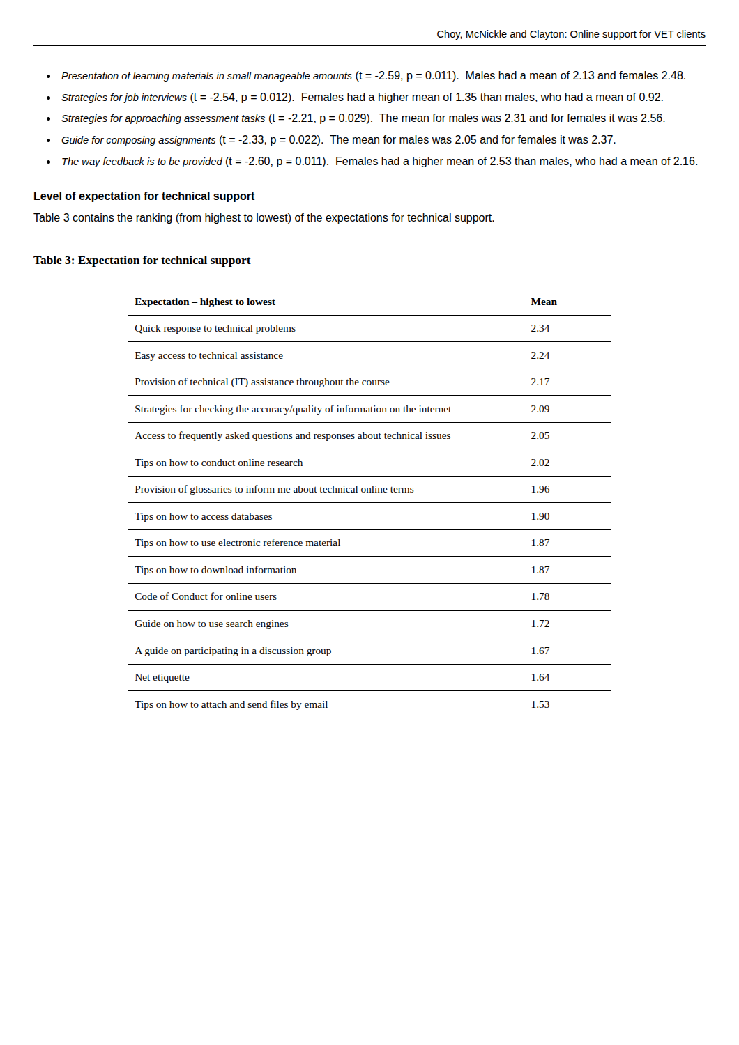Choy, McNickle and Clayton: Online support for VET clients
Presentation of learning materials in small manageable amounts (t = -2.59, p = 0.011). Males had a mean of 2.13 and females 2.48.
Strategies for job interviews (t = -2.54, p = 0.012). Females had a higher mean of 1.35 than males, who had a mean of 0.92.
Strategies for approaching assessment tasks (t = -2.21, p = 0.029). The mean for males was 2.31 and for females it was 2.56.
Guide for composing assignments (t = -2.33, p = 0.022). The mean for males was 2.05 and for females it was 2.37.
The way feedback is to be provided (t = -2.60, p = 0.011). Females had a higher mean of 2.53 than males, who had a mean of 2.16.
Level of expectation for technical support
Table 3 contains the ranking (from highest to lowest) of the expectations for technical support.
Table 3: Expectation for technical support
| Expectation – highest to lowest | Mean |
| --- | --- |
| Quick response to technical problems | 2.34 |
| Easy access to technical assistance | 2.24 |
| Provision of technical (IT) assistance throughout the course | 2.17 |
| Strategies for checking the accuracy/quality of information on the internet | 2.09 |
| Access to frequently asked questions and responses about technical issues | 2.05 |
| Tips on how to conduct online research | 2.02 |
| Provision of glossaries to inform me about technical online terms | 1.96 |
| Tips on how to access databases | 1.90 |
| Tips on how to use electronic reference material | 1.87 |
| Tips on how to download information | 1.87 |
| Code of Conduct for online users | 1.78 |
| Guide on how to use search engines | 1.72 |
| A guide on participating in a discussion group | 1.67 |
| Net etiquette | 1.64 |
| Tips on how to attach and send files by email | 1.53 |